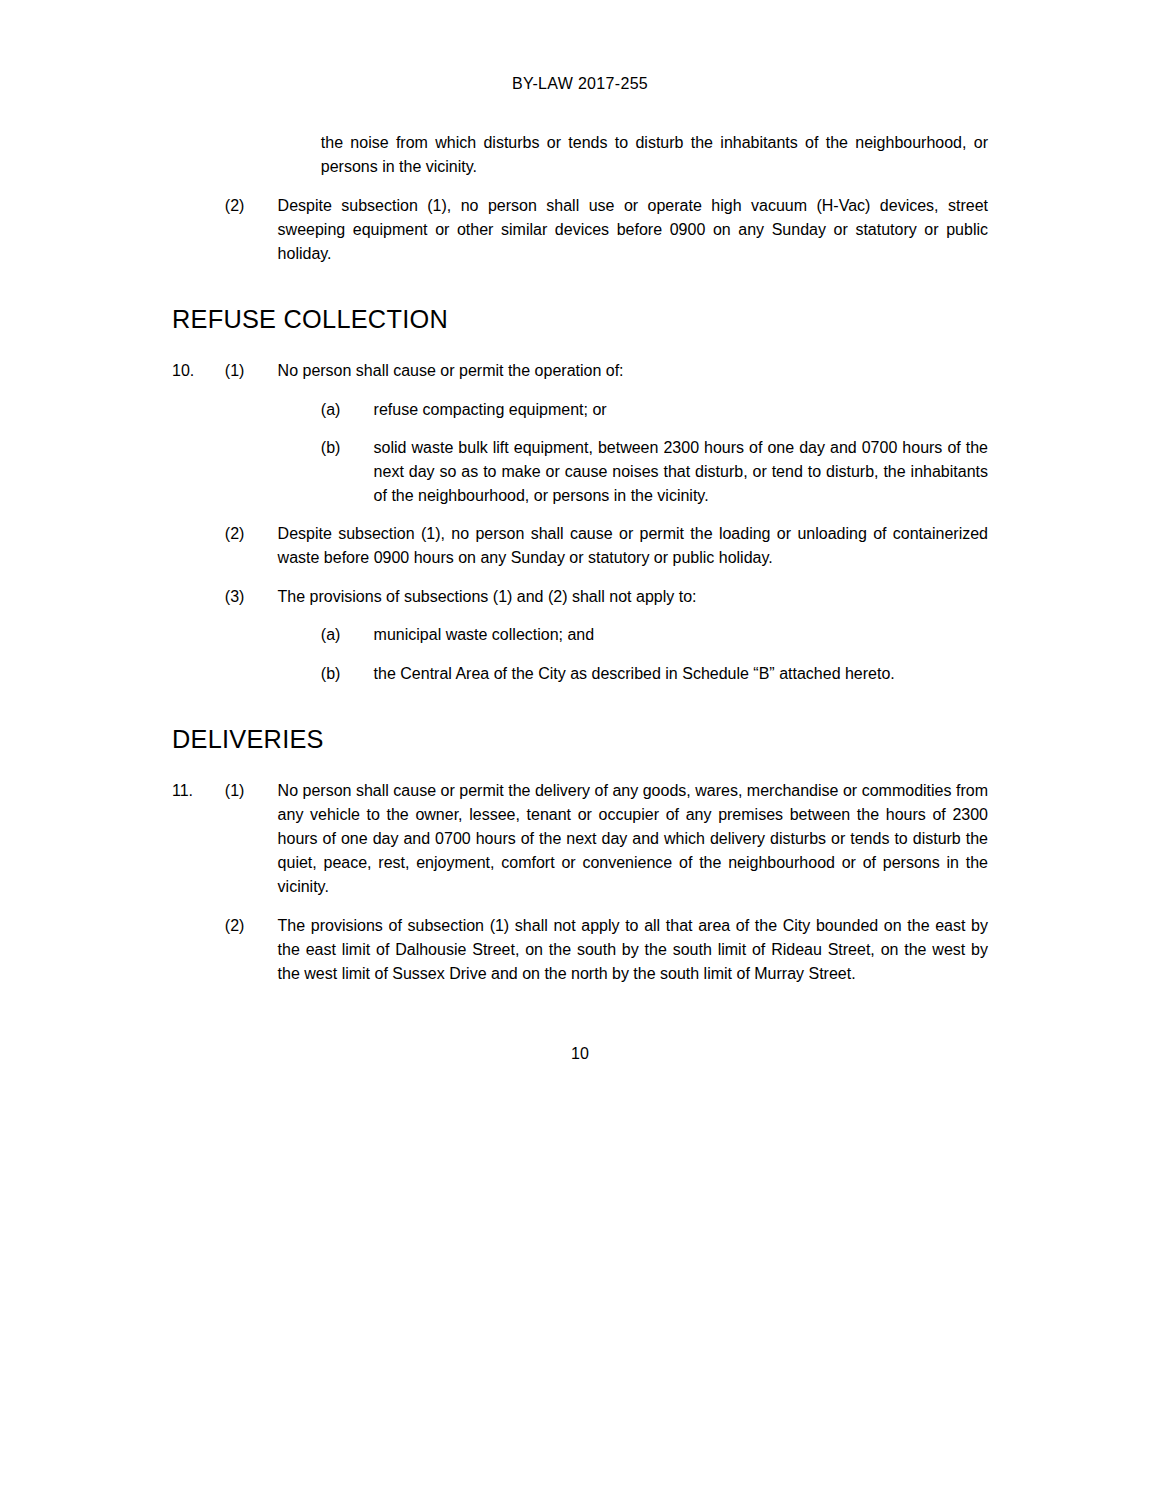BY-LAW 2017-255
the noise from which disturbs or tends to disturb the inhabitants of the neighbourhood, or persons in the vicinity.
(2)
Despite subsection (1), no person shall use or operate high vacuum (H-Vac) devices, street sweeping equipment or other similar devices before 0900 on any Sunday or statutory or public holiday.
REFUSE COLLECTION
10.
(1)
No person shall cause or permit the operation of:
(a)
refuse compacting equipment; or
(b)
solid waste bulk lift equipment, between 2300 hours of one day and 0700 hours of the next day so as to make or cause noises that disturb, or tend to disturb, the inhabitants of the neighbourhood, or persons in the vicinity.
(2)
Despite subsection (1), no person shall cause or permit the loading or unloading of containerized waste before 0900 hours on any Sunday or statutory or public holiday.
(3)
The provisions of subsections (1) and (2) shall not apply to:
(a)
municipal waste collection; and
(b)
the Central Area of the City as described in Schedule “B” attached hereto.
DELIVERIES
11.
(1)
No person shall cause or permit the delivery of any goods, wares, merchandise or commodities from any vehicle to the owner, lessee, tenant or occupier of any premises between the hours of 2300 hours of one day and 0700 hours of the next day and which delivery disturbs or tends to disturb the quiet, peace, rest, enjoyment, comfort or convenience of the neighbourhood or of persons in the vicinity.
(2)
The provisions of subsection (1) shall not apply to all that area of the City bounded on the east by the east limit of Dalhousie Street, on the south by the south limit of Rideau Street, on the west by the west limit of Sussex Drive and on the north by the south limit of Murray Street.
10